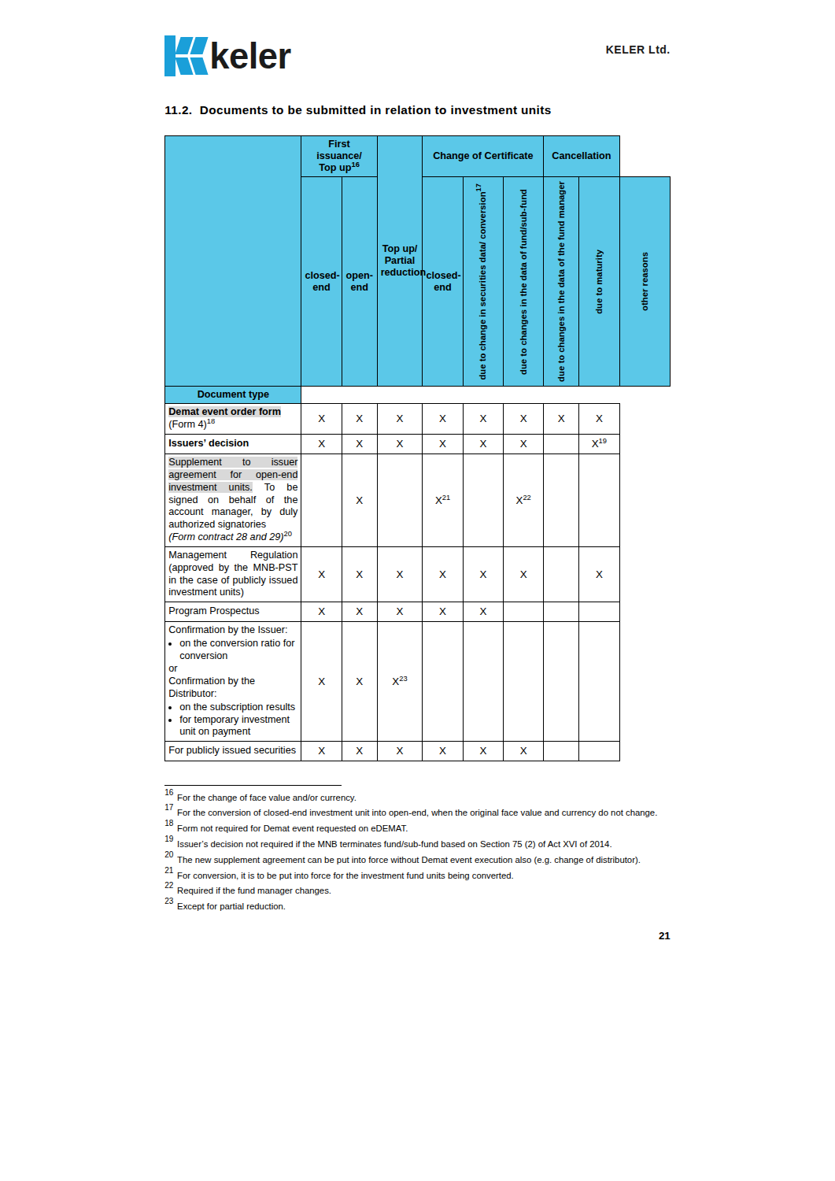keler
KELER Ltd.
11.2. Documents to be submitted in relation to investment units
| | First issuance/ Top up 16 | Top up/ Partial reduction | Change of Certificate | Cancellation |
| --- | --- | --- | --- | --- |
| closed-end | open-end | closed-end | due to change in securities data/ conversion 17 | due to changes in the data of fund/sub-fund | due to changes in the data of the fund manager | due to maturity | other reasons |
| Document type | | | | | | | | |
| Demat event order form (Form 4) 18 | X | X | X | X | X | X | X | X |
| Issuers’ decision | X | X | X | X | X | X | | X 19 |
| Supplement to issuer agreement for open-end investment units. To be signed on behalf of the account manager, by duly authorized signatories (Form contract 28 and 29) 20 | | X | | X 21 | | X 22 | | |
| Management Regulation (approved by the MNB-PST in the case of publicly issued investment units) | X | X | X | X | X | X | | X |
| Program Prospectus | X | X | X | X | X | | | |
| Confirmation by the Issuer: on the conversion ratio for conversion or Confirmation by the Distributor: on the subscription results for temporary investment unit on payment | X | X | X 23 | | | | | |
| For publicly issued securities | X | X | X | X | X | X | | |
16For the change of face value and/or currency.
17For the conversion of closed-end investment unit into open-end, when the original face value and currency do not change.
18Form not required for Demat event requested on eDEMAT.
19Issuer’s decision not required if the MNB terminates fund/sub-fund based on Section 75 (2) of Act XVI of 2014.
20The new supplement agreement can be put into force without Demat event execution also (e.g. change of distributor).
21For conversion, it is to be put into force for the investment fund units being converted.
22Required if the fund manager changes.
23Except for partial reduction.
21